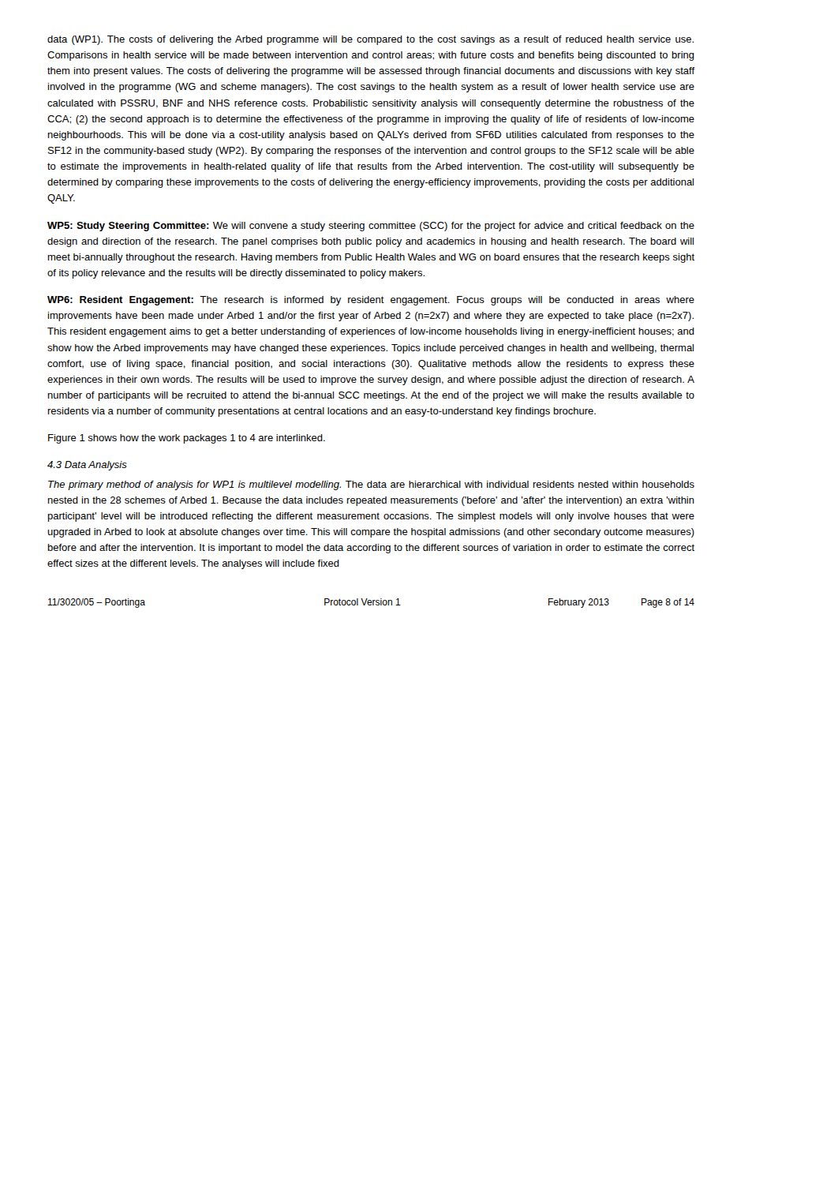data (WP1). The costs of delivering the Arbed programme will be compared to the cost savings as a result of reduced health service use. Comparisons in health service will be made between intervention and control areas; with future costs and benefits being discounted to bring them into present values. The costs of delivering the programme will be assessed through financial documents and discussions with key staff involved in the programme (WG and scheme managers). The cost savings to the health system as a result of lower health service use are calculated with PSSRU, BNF and NHS reference costs. Probabilistic sensitivity analysis will consequently determine the robustness of the CCA; (2) the second approach is to determine the effectiveness of the programme in improving the quality of life of residents of low-income neighbourhoods. This will be done via a cost-utility analysis based on QALYs derived from SF6D utilities calculated from responses to the SF12 in the community-based study (WP2). By comparing the responses of the intervention and control groups to the SF12 scale will be able to estimate the improvements in health-related quality of life that results from the Arbed intervention. The cost-utility will subsequently be determined by comparing these improvements to the costs of delivering the energy-efficiency improvements, providing the costs per additional QALY.
WP5: Study Steering Committee: We will convene a study steering committee (SCC) for the project for advice and critical feedback on the design and direction of the research. The panel comprises both public policy and academics in housing and health research. The board will meet bi-annually throughout the research. Having members from Public Health Wales and WG on board ensures that the research keeps sight of its policy relevance and the results will be directly disseminated to policy makers.
WP6: Resident Engagement: The research is informed by resident engagement. Focus groups will be conducted in areas where improvements have been made under Arbed 1 and/or the first year of Arbed 2 (n=2x7) and where they are expected to take place (n=2x7). This resident engagement aims to get a better understanding of experiences of low-income households living in energy-inefficient houses; and show how the Arbed improvements may have changed these experiences. Topics include perceived changes in health and wellbeing, thermal comfort, use of living space, financial position, and social interactions (30). Qualitative methods allow the residents to express these experiences in their own words. The results will be used to improve the survey design, and where possible adjust the direction of research. A number of participants will be recruited to attend the bi-annual SCC meetings. At the end of the project we will make the results available to residents via a number of community presentations at central locations and an easy-to-understand key findings brochure.
Figure 1 shows how the work packages 1 to 4 are interlinked.
4.3 Data Analysis
The primary method of analysis for WP1 is multilevel modelling. The data are hierarchical with individual residents nested within households nested in the 28 schemes of Arbed 1. Because the data includes repeated measurements ('before' and 'after' the intervention) an extra 'within participant' level will be introduced reflecting the different measurement occasions. The simplest models will only involve houses that were upgraded in Arbed to look at absolute changes over time. This will compare the hospital admissions (and other secondary outcome measures) before and after the intervention. It is important to model the data according to the different sources of variation in order to estimate the correct effect sizes at the different levels. The analyses will include fixed
11/3020/05 – Poortinga Protocol Version 1 February 2013 Page 8 of 14